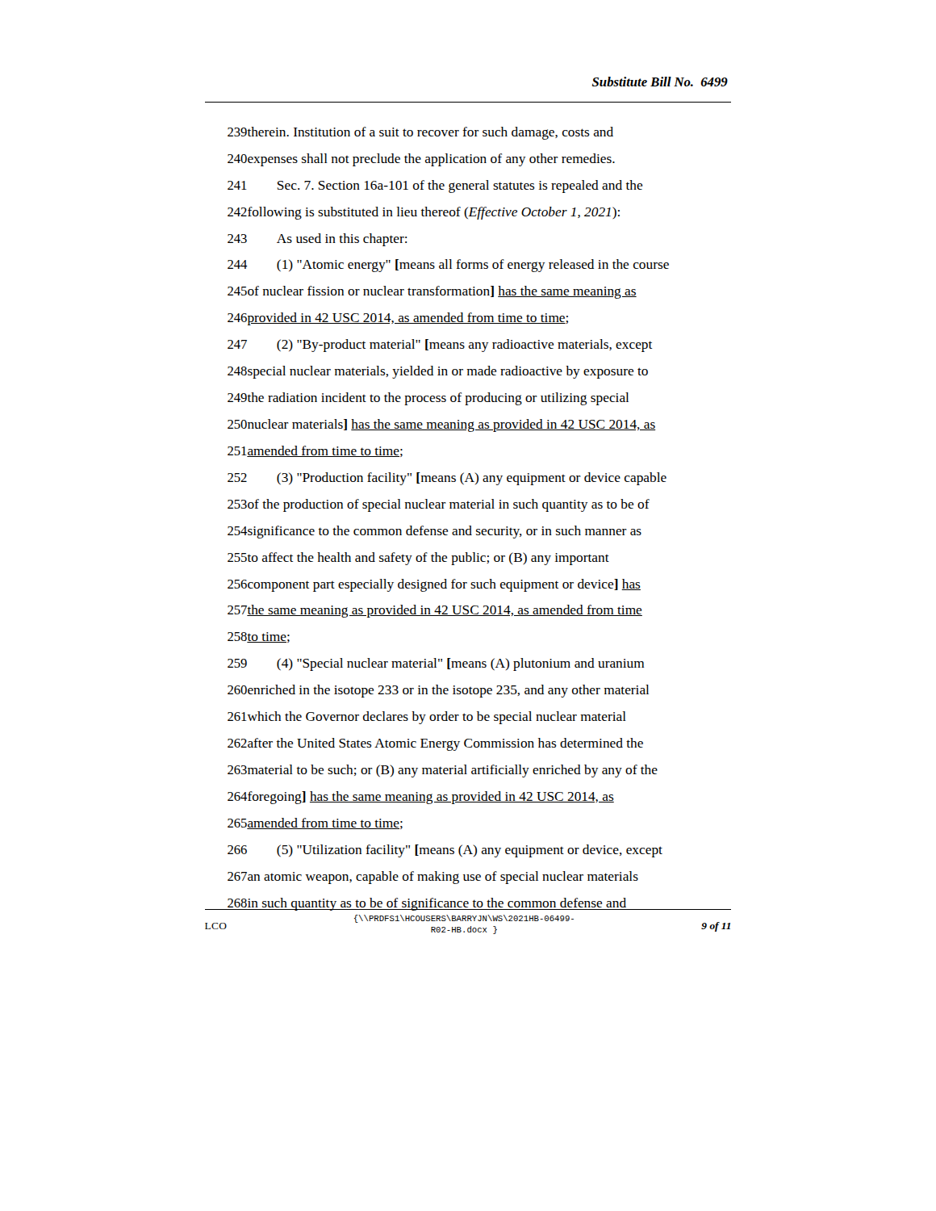Substitute Bill No. 6499
| 239 | therein. Institution of a suit to recover for such damage, costs and |
| 240 | expenses shall not preclude the application of any other remedies. |
| 241 | Sec. 7. Section 16a-101 of the general statutes is repealed and the |
| 242 | following is substituted in lieu thereof ( Effective October 1, 2021 ): |
| 243 | As used in this chapter: |
| 244 | (1) "Atomic energy" [ means all forms of energy released in the course |
| 245 | of nuclear fission or nuclear transformation ] has the same meaning as |
| 246 | provided in 42 USC 2014, as amended from time to time ; |
| 247 | (2) "By-product material" [ means any radioactive materials, except |
| 248 | special nuclear materials, yielded in or made radioactive by exposure to |
| 249 | the radiation incident to the process of producing or utilizing special |
| 250 | nuclear materials ] has the same meaning as provided in 42 USC 2014, as |
| 251 | amended from time to time ; |
| 252 | (3) "Production facility" [ means (A) any equipment or device capable |
| 253 | of the production of special nuclear material in such quantity as to be of |
| 254 | significance to the common defense and security, or in such manner as |
| 255 | to affect the health and safety of the public; or (B) any important |
| 256 | component part especially designed for such equipment or device ] has |
| 257 | the same meaning as provided in 42 USC 2014, as amended from time |
| 258 | to time ; |
| 259 | (4) "Special nuclear material" [ means (A) plutonium and uranium |
| 260 | enriched in the isotope 233 or in the isotope 235, and any other material |
| 261 | which the Governor declares by order to be special nuclear material |
| 262 | after the United States Atomic Energy Commission has determined the |
| 263 | material to be such; or (B) any material artificially enriched by any of the |
| 264 | foregoing ] has the same meaning as provided in 42 USC 2014, as |
| 265 | amended from time to time ; |
| 266 | (5) "Utilization facility" [ means (A) any equipment or device, except |
| 267 | an atomic weapon, capable of making use of special nuclear materials |
| 268 | in such quantity as to be of significance to the common defense and |
LCO
{\\PRDFS1\HCOUSERS\BARRYJN\WS\2021HB-06499-
R02-HB.docx }
9 of 11